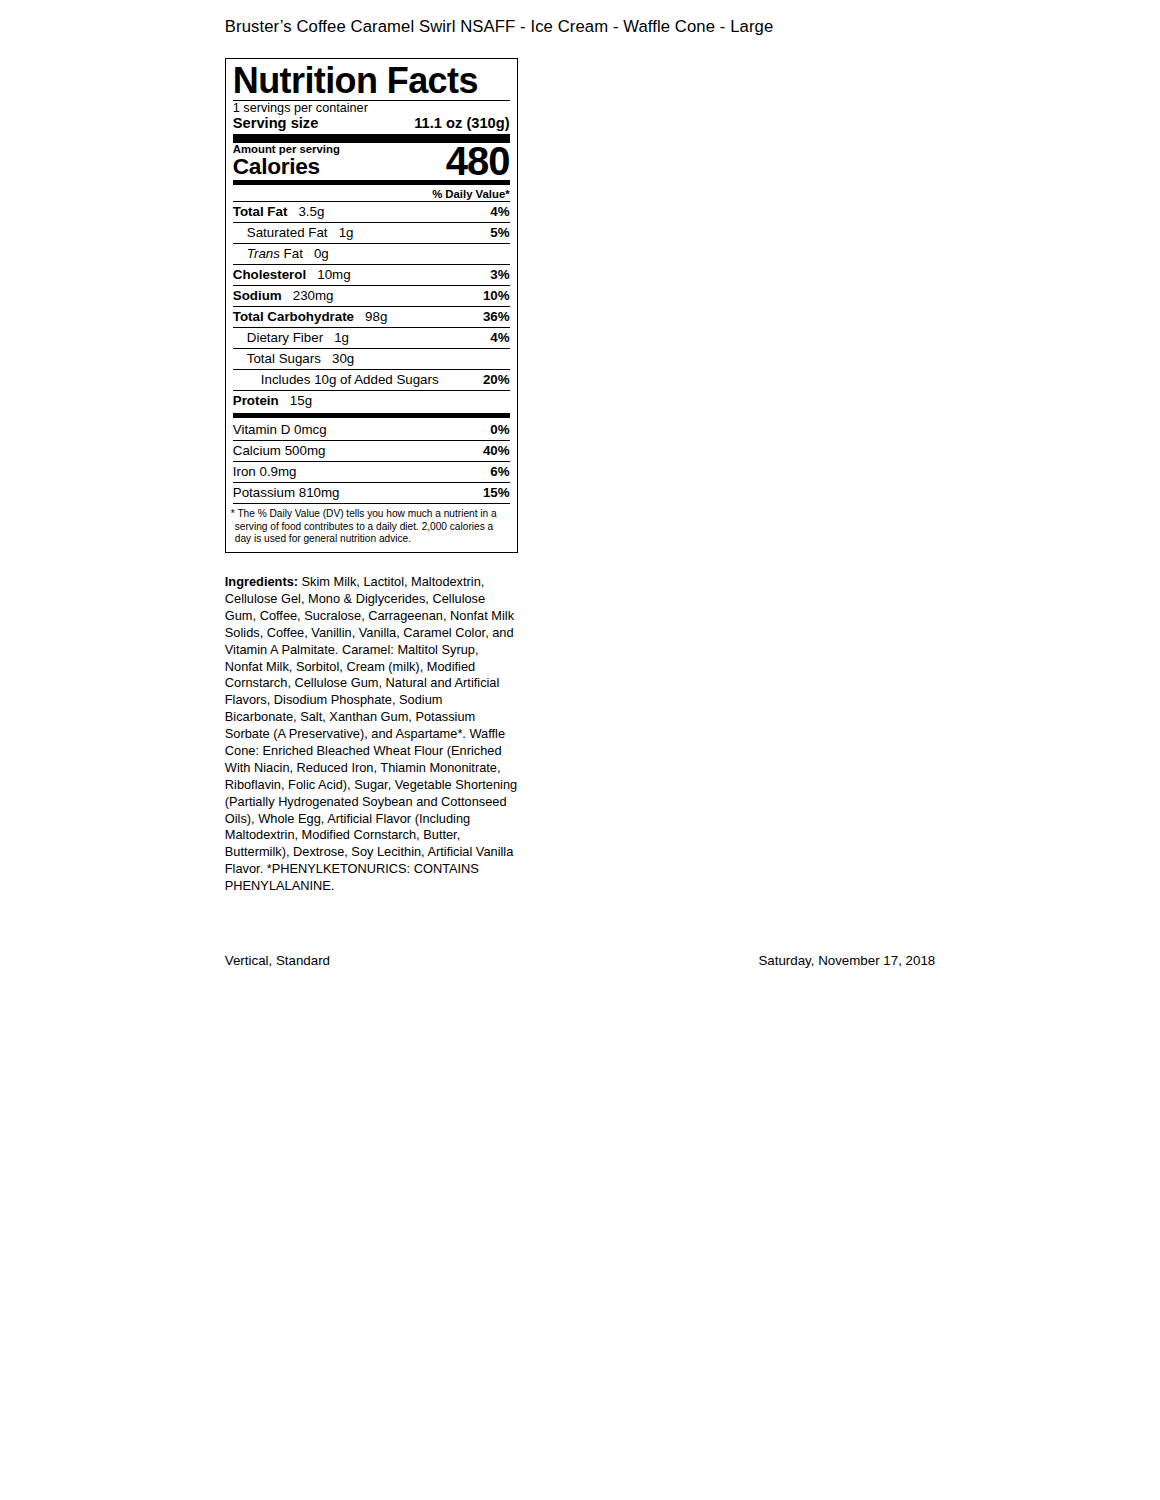Bruster’s Coffee Caramel Swirl NSAFF - Ice Cream - Waffle Cone - Large
Nutrition Facts
1 servings per container
Serving size 11.1 oz (310g)
Amount per serving
Calories
480
% Daily Value*
| Total Fat 3.5g | 4% |
| Saturated Fat 1g | 5% |
| Trans Fat 0g | |
| Cholesterol 10mg | 3% |
| Sodium 230mg | 10% |
| Total Carbohydrate 98g | 36% |
| Dietary Fiber 1g | 4% |
| Total Sugars 30g | |
| Includes 10g of Added Sugars | 20% |
| Protein 15g | |
| Vitamin D 0mcg | 0% |
| Calcium 500mg | 40% |
| Iron 0.9mg | 6% |
| Potassium 810mg | 15% |
* The % Daily Value (DV) tells you how much a nutrient in a serving of food contributes to a daily diet. 2,000 calories a day is used for general nutrition advice.
Ingredients: Skim Milk, Lactitol, Maltodextrin, Cellulose Gel, Mono & Diglycerides, Cellulose Gum, Coffee, Sucralose, Carrageenan, Nonfat Milk Solids, Coffee, Vanillin, Vanilla, Caramel Color, and Vitamin A Palmitate. Caramel: Maltitol Syrup, Nonfat Milk, Sorbitol, Cream (milk), Modified Cornstarch, Cellulose Gum, Natural and Artificial Flavors, Disodium Phosphate, Sodium Bicarbonate, Salt, Xanthan Gum, Potassium Sorbate (A Preservative), and Aspartame*. Waffle Cone: Enriched Bleached Wheat Flour (Enriched With Niacin, Reduced Iron, Thiamin Mononitrate, Riboflavin, Folic Acid), Sugar, Vegetable Shortening (Partially Hydrogenated Soybean and Cottonseed Oils), Whole Egg, Artificial Flavor (Including Maltodextrin, Modified Cornstarch, Butter, Buttermilk), Dextrose, Soy Lecithin, Artificial Vanilla Flavor. *PHENYLKETONURICS: CONTAINS PHENYLALANINE.
Vertical, Standard
Saturday, November 17, 2018